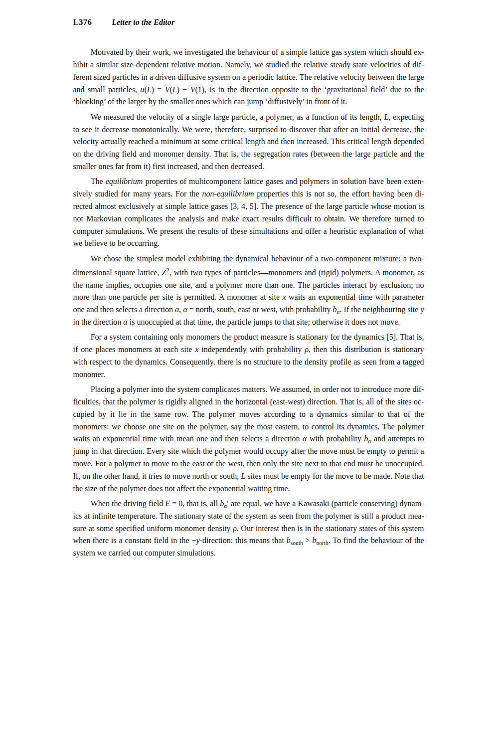L376 Letter to the Editor
Motivated by their work, we investigated the behaviour of a simple lattice gas system which should exhibit a similar size-dependent relative motion. Namely, we studied the relative steady state velocities of different sized particles in a driven diffusive system on a periodic lattice. The relative velocity between the large and small particles, u(L) = V(L) − V(1), is in the direction opposite to the ‘gravitational field’ due to the ‘blocking’ of the larger by the smaller ones which can jump ‘diffusively’ in front of it.
We measured the velocity of a single large particle, a polymer, as a function of its length, L, expecting to see it decrease monotonically. We were, therefore, surprised to discover that after an initial decrease, the velocity actually reached a minimum at some critical length and then increased. This critical length depended on the driving field and monomer density. That is, the segregation rates (between the large particle and the smaller ones far from it) first increased, and then decreased.
The equilibrium properties of multicomponent lattice gases and polymers in solution have been extensively studied for many years. For the non-equilibrium properties this is not so, the effort having been directed almost exclusively at simple lattice gases [3, 4, 5]. The presence of the large particle whose motion is not Markovian complicates the analysis and make exact results difficult to obtain. We therefore turned to computer simulations. We present the results of these simultations and offer a heuristic explanation of what we believe to be occurring.
We chose the simplest model exhibiting the dynamical behaviour of a two-component mixture: a two-dimensional square lattice, Z2, with two types of particles—monomers and (rigid) polymers. A monomer, as the name implies, occupies one site, and a polymer more than one. The particles interact by exclusion; no more than one particle per site is permitted. A monomer at site x waits an exponential time with parameter one and then selects a direction α, α = north, south, east or west, with probability bα. If the neighbouring site y in the direction α is unoccupied at that time, the particle jumps to that site; otherwise it does not move.
For a system containing only monomers the product measure is stationary for the dynamics [5]. That is, if one places monomers at each site x independently with probability ρ, then this distribution is stationary with respect to the dynamics. Consequently, there is no structure to the density profile as seen from a tagged monomer.
Placing a polymer into the system complicates matters. We assumed, in order not to introduce more difficulties, that the polymer is rigidly aligned in the horizontal (east-west) direction. That is, all of the sites occupied by it lie in the same row. The polymer moves according to a dynamics similar to that of the monomers: we choose one site on the polymer, say the most eastern, to control its dynamics. The polymer waits an exponential time with mean one and then selects a direction α with probability bα and attempts to jump in that direction. Every site which the polymer would occupy after the move must be empty to permit a move. For a polymer to move to the east or the west, then only the site next to that end must be unoccupied. If, on the other hand, it tries to move north or south, L sites must be empty for the move to be made. Note that the size of the polymer does not affect the exponential waiting time.
When the driving field E = 0, that is, all bα′ are equal, we have a Kawasaki (particle conserving) dynamics at infinite temperature. The stationary state of the system as seen from the polymer is still a product measure at some specified uniform monomer density ρ. Our interest then is in the stationary states of this system when there is a constant field in the −y-direction: this means that bsouth > bnorth. To find the behaviour of the system we carried out computer simulations.